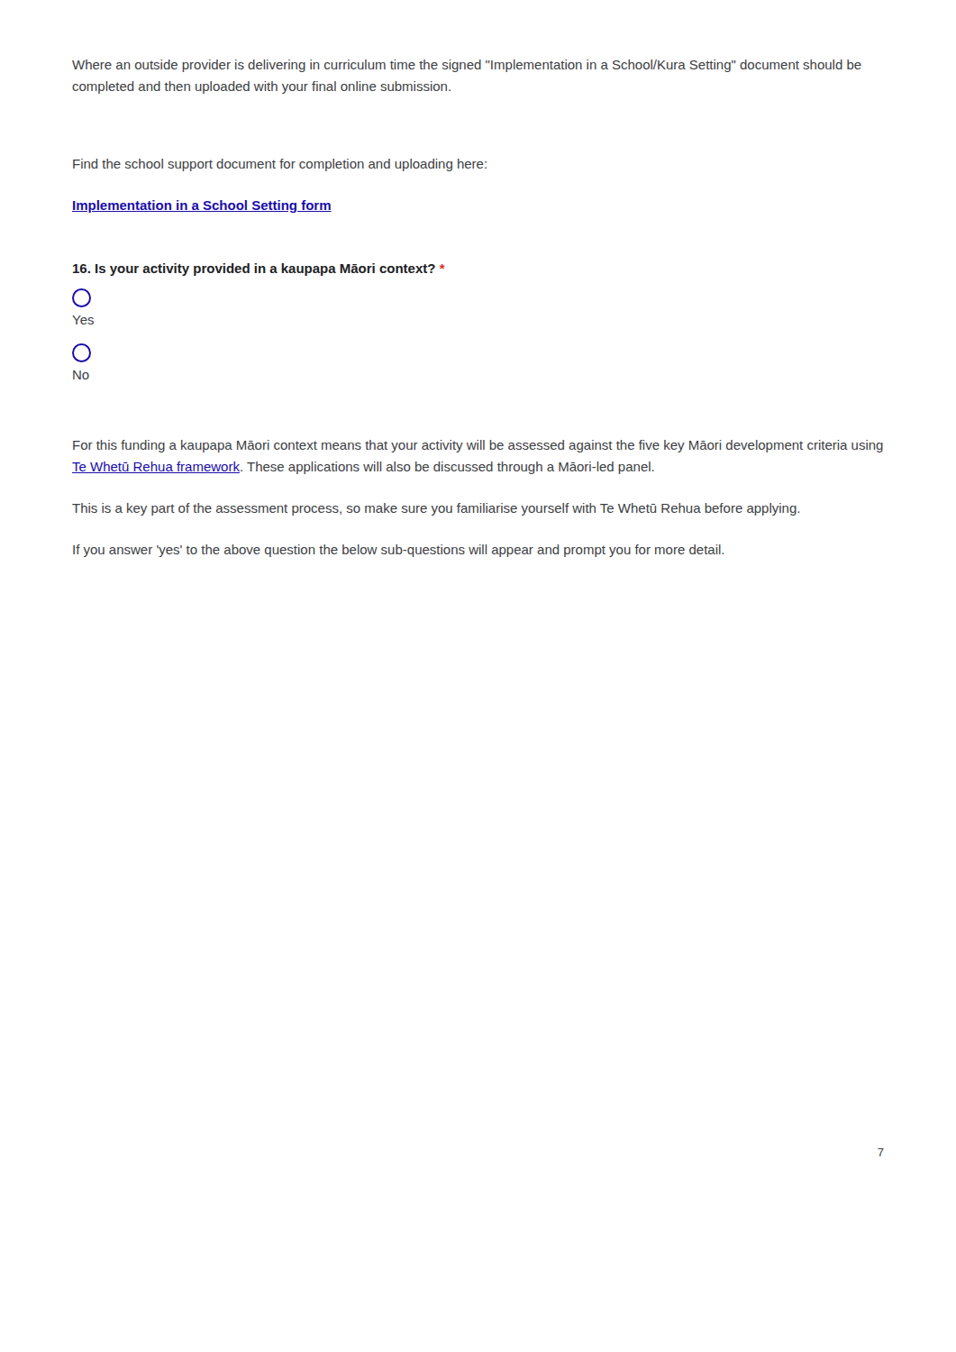Where an outside provider is delivering in curriculum time the signed "Implementation in a School/Kura Setting" document should be completed and then uploaded with your final online submission.
Find the school support document for completion and uploading here:
Implementation in a School Setting form
16. Is your activity provided in a kaupapa Māori context? *
Yes
No
For this funding a kaupapa Māori context means that your activity will be assessed against the five key Māori development criteria using Te Whetū Rehua framework. These applications will also be discussed through a Māori-led panel.
This is a key part of the assessment process, so make sure you familiarise yourself with Te Whetū Rehua before applying.
If you answer 'yes' to the above question the below sub-questions will appear and prompt you for more detail.
7